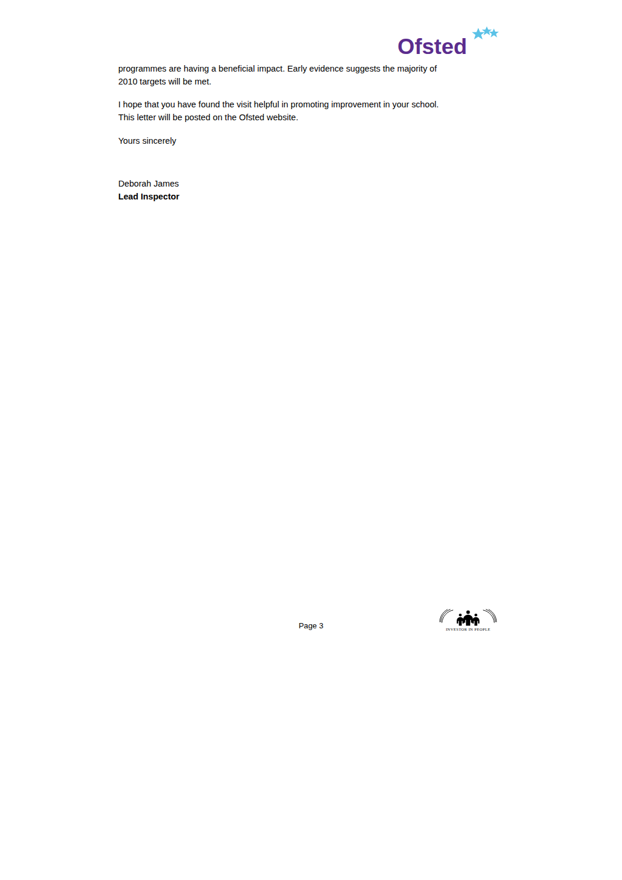Ofsted
programmes are having a beneficial impact. Early evidence suggests the majority of 2010 targets will be met.
I hope that you have found the visit helpful in promoting improvement in your school. This letter will be posted on the Ofsted website.
Yours sincerely
Deborah James
Lead Inspector
Page 3
INVESTOR IN PEOPLE